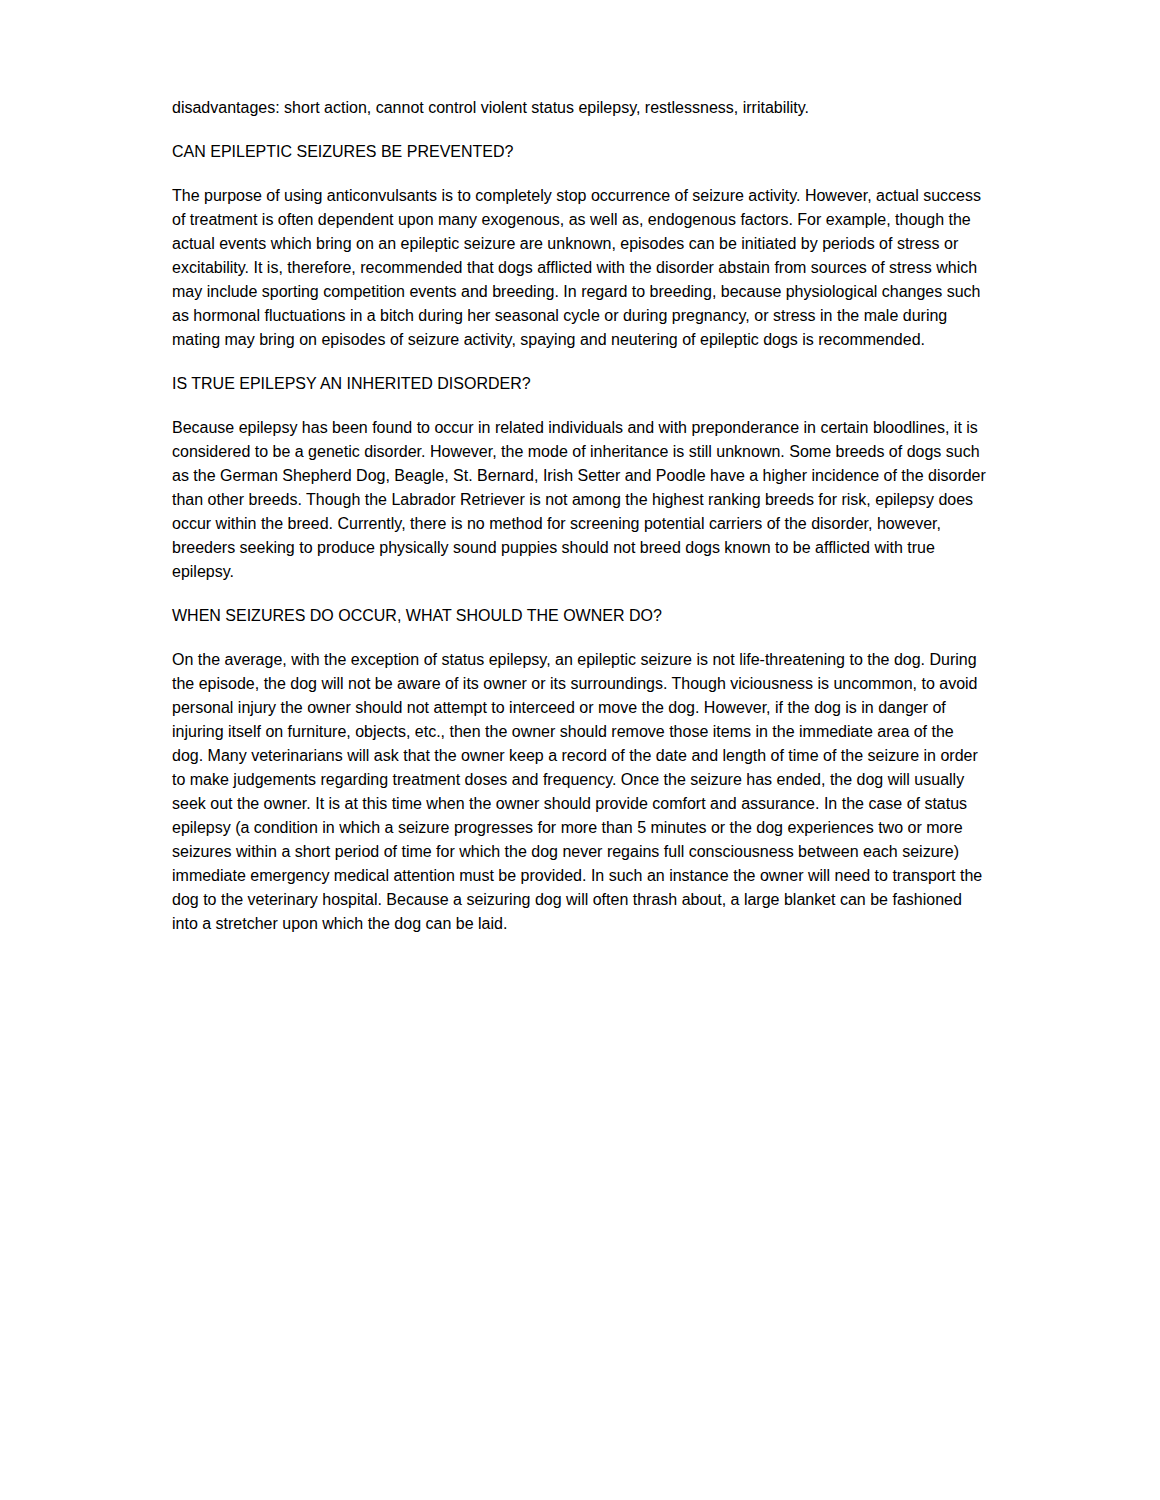disadvantages: short action, cannot control violent status epilepsy, restlessness, irritability.
Can epileptic seizures be prevented?
The purpose of using anticonvulsants is to completely stop occurrence of seizure activity. However, actual success of treatment is often dependent upon many exogenous, as well as, endogenous factors. For example, though the actual events which bring on an epileptic seizure are unknown, episodes can be initiated by periods of stress or excitability. It is, therefore, recommended that dogs afflicted with the disorder abstain from sources of stress which may include sporting competition events and breeding. In regard to breeding, because physiological changes such as hormonal fluctuations in a bitch during her seasonal cycle or during pregnancy, or stress in the male during mating may bring on episodes of seizure activity, spaying and neutering of epileptic dogs is recommended.
Is true epilepsy an inherited disorder?
Because epilepsy has been found to occur in related individuals and with preponderance in certain bloodlines, it is considered to be a genetic disorder. However, the mode of inheritance is still unknown. Some breeds of dogs such as the German Shepherd Dog, Beagle, St. Bernard, Irish Setter and Poodle have a higher incidence of the disorder than other breeds. Though the Labrador Retriever is not among the highest ranking breeds for risk, epilepsy does occur within the breed. Currently, there is no method for screening potential carriers of the disorder, however, breeders seeking to produce physically sound puppies should not breed dogs known to be afflicted with true epilepsy.
When seizures do occur, what should the owner do?
On the average, with the exception of status epilepsy, an epileptic seizure is not life-threatening to the dog. During the episode, the dog will not be aware of its owner or its surroundings. Though viciousness is uncommon, to avoid personal injury the owner should not attempt to interceed or move the dog. However, if the dog is in danger of injuring itself on furniture, objects, etc., then the owner should remove those items in the immediate area of the dog. Many veterinarians will ask that the owner keep a record of the date and length of time of the seizure in order to make judgements regarding treatment doses and frequency. Once the seizure has ended, the dog will usually seek out the owner. It is at this time when the owner should provide comfort and assurance. In the case of status epilepsy (a condition in which a seizure progresses for more than 5 minutes or the dog experiences two or more seizures within a short period of time for which the dog never regains full consciousness between each seizure) immediate emergency medical attention must be provided. In such an instance the owner will need to transport the dog to the veterinary hospital. Because a seizuring dog will often thrash about, a large blanket can be fashioned into a stretcher upon which the dog can be laid.